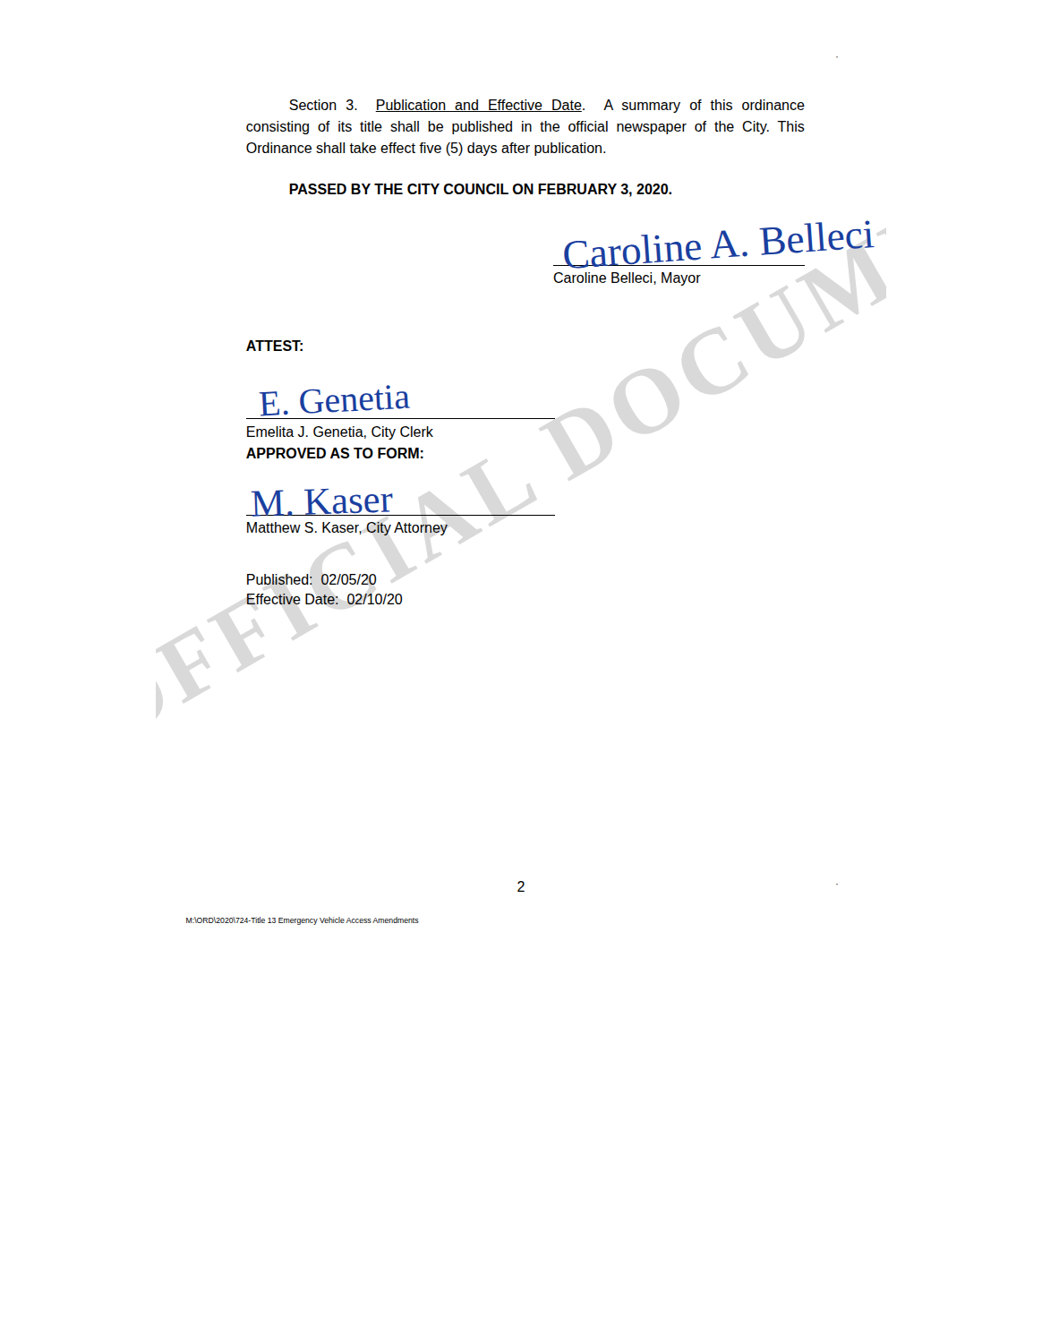UNOFFICIAL DOCUMENT
· ·
Section 3. Publication and Effective Date. A summary of this ordinance consisting of its title shall be published in the official newspaper of the City. This Ordinance shall take effect five (5) days after publication.
PASSED BY THE CITY COUNCIL ON FEBRUARY 3, 2020.
Caroline A. Belleci
Caroline Belleci, Mayor
ATTEST:
E. Genetia
Emelita J. Genetia, City Clerk
APPROVED AS TO FORM:
M. Kaser
Matthew S. Kaser, City Attorney
Published: 02/05/20
Effective Date: 02/10/20
2
M:\ORD\2020\724-Title 13 Emergency Vehicle Access Amendments